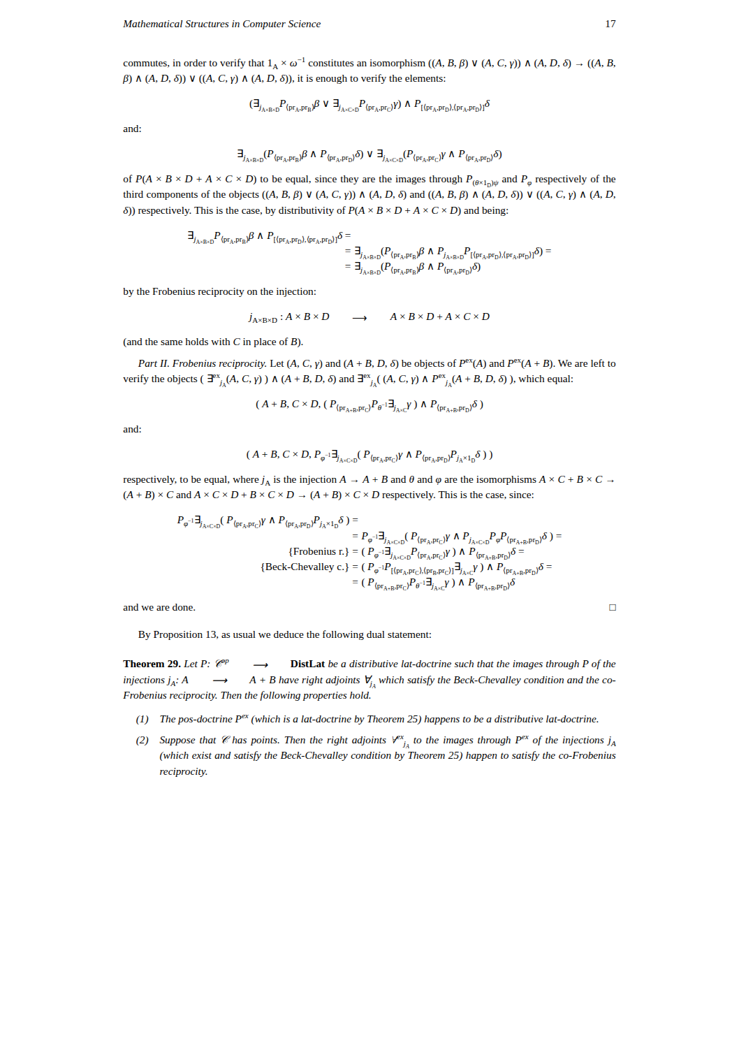Mathematical Structures in Computer Science 17
commutes, in order to verify that 1A × ω−1 constitutes an isomorphism ((A, B, β) ∨ (A, C, γ)) ∧ (A, D, δ) → ((A, B, β) ∧ (A, D, δ)) ∨ ((A, C, γ) ∧ (A, D, δ)), it is enough to verify the elements:
(∃jA×B×DP⟨prA,prB⟩β ∨ ∃jA×C×DP⟨prA,prC⟩γ) ∧ P[⟨prA,prD⟩,⟨prA,prD⟩]δ
and:
∃jA×B×D(P⟨prA,prB⟩β ∧ P⟨prA,prD⟩δ) ∨ ∃jA×C×D(P⟨prA,prC⟩γ ∧ P⟨prA,prD⟩δ)
of P(A × B × D + A × C × D) to be equal, since they are the images through P(θ×1D)ψ and Pφ respectively of the third components of the objects ((A, B, β) ∨ (A, C, γ)) ∧ (A, D, δ) and ((A, B, β) ∧ (A, D, δ)) ∨ ((A, C, γ) ∧ (A, D, δ)) respectively. This is the case, by distributivity of P(A × B × D + A × C × D) and being:
∃jA×B×DP⟨prA,prB⟩β ∧ P[⟨prA,prD⟩,⟨prA,prD⟩]δ =
= ∃jA×B×D(P⟨prA,prB⟩β ∧ PjA×B×DP[⟨prA,prD⟩,⟨prA,prD⟩]δ) =
= ∃jA×B×D(P⟨prA,prB⟩β ∧ P⟨prA,prD⟩δ)
by the Frobenius reciprocity on the injection:
jA×B×D : A × B × D ⟶ A × B × D + A × C × D
(and the same holds with C in place of B).
Part II. Frobenius reciprocity. Let (A, C, γ) and (A + B, D, δ) be objects of Pex(A) and Pex(A + B). We are left to verify the objects ( ∃exjA(A, C, γ) ) ∧ (A + B, D, δ) and ∃exjA( (A, C, γ) ∧ PexjA(A + B, D, δ) ), which equal:
( A + B, C × D, ( P⟨prA+B,prC⟩Pθ−1∃jA×Cγ ) ∧ P⟨prA+B,prD⟩δ )
and:
( A + B, C × D, Pφ−1∃jA×C×D( P⟨prA,prC⟩γ ∧ P⟨prA,prD⟩PjA×1Dδ ) )
respectively, to be equal, where jA is the injection A → A + B and θ and φ are the isomorphisms A × C + B × C → (A + B) × C and A × C × D + B × C × D → (A + B) × C × D respectively. This is the case, since:
Pφ−1∃jA×C×D( P⟨prA,prC⟩γ ∧ P⟨prA,prD⟩PjA×1Dδ ) =
= Pφ−1∃jA×C×D( P⟨prA,prC⟩γ ∧ PjA×C×DPφP⟨prA+B,prD⟩δ ) =
{Frobenius r.} = ( Pφ−1∃jA×C×DP⟨prA,prC⟩γ ) ∧ P⟨prA+B,prD⟩δ =
{Beck-Chevalley c.} = ( Pφ−1P[⟨prA,prC⟩,⟨prB,prC⟩]∃jA×Cγ ) ∧ P⟨prA+B,prD⟩δ =
= ( P⟨prA+B,prC⟩Pθ−1∃jA×Cγ ) ∧ P⟨prA+B,prD⟩δ
and we are done. □
By Proposition 13, as usual we deduce the following dual statement:
Theorem 29. Let P: 𝒞op ⟶ DistLat be a distributive lat-doctrine such that the images through P of the injections jA: A ⟶ A + B have right adjoints ∀jA which satisfy the Beck-Chevalley condition and the co-Frobenius reciprocity. Then the following properties hold.
The pos-doctrine Pex (which is a lat-doctrine by Theorem 25) happens to be a distributive lat-doctrine.
Suppose that 𝒞 has points. Then the right adjoints ∀exjA to the images through Pex of the injections jA (which exist and satisfy the Beck-Chevalley condition by Theorem 25) happen to satisfy the co-Frobenius reciprocity.